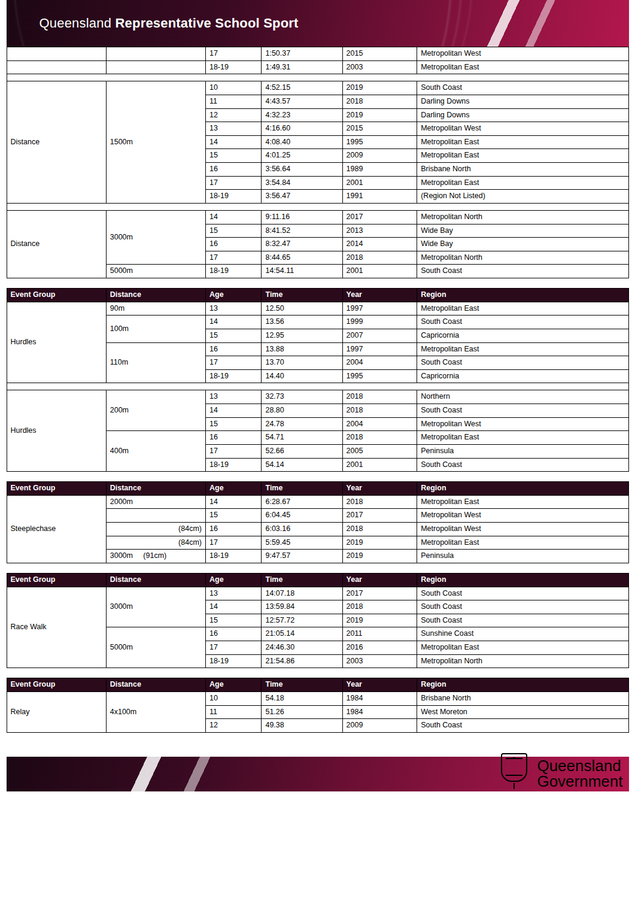Queensland Representative School Sport
| | | 17 | 1:50.37 | 2015 | Metropolitan West |
| | | 18-19 | 1:49.31 | 2003 | Metropolitan East |
| Distance | 1500m | 10 | 4:52.15 | 2019 | South Coast |
| 11 | 4:43.57 | 2018 | Darling Downs |
| 12 | 4:32.23 | 2019 | Darling Downs |
| 13 | 4:16.60 | 2015 | Metropolitan West |
| 14 | 4:08.40 | 1995 | Metropolitan East |
| 15 | 4:01.25 | 2009 | Metropolitan East |
| 16 | 3:56.64 | 1989 | Brisbane North |
| 17 | 3:54.84 | 2001 | Metropolitan East |
| 18-19 | 3:56.47 | 1991 | (Region Not Listed) |
| Distance | 3000m | 14 | 9:11.16 | 2017 | Metropolitan North |
| 15 | 8:41.52 | 2013 | Wide Bay |
| 16 | 8:32.47 | 2014 | Wide Bay |
| 17 | 8:44.65 | 2018 | Metropolitan North |
| 5000m | 18-19 | 14:54.11 | 2001 | South Coast |
| Event Group | Distance | Age | Time | Year | Region |
| --- | --- | --- | --- | --- | --- |
| Hurdles | 90m | 13 | 12.50 | 1997 | Metropolitan East |
| 100m | 14 | 13.56 | 1999 | South Coast |
| 15 | 12.95 | 2007 | Capricornia |
| 110m | 16 | 13.88 | 1997 | Metropolitan East |
| 17 | 13.70 | 2004 | South Coast |
| 18-19 | 14.40 | 1995 | Capricornia |
| Hurdles | 200m | 13 | 32.73 | 2018 | Northern |
| 14 | 28.80 | 2018 | South Coast |
| 15 | 24.78 | 2004 | Metropolitan West |
| 400m | 16 | 54.71 | 2018 | Metropolitan East |
| 17 | 52.66 | 2005 | Peninsula |
| 18-19 | 54.14 | 2001 | South Coast |
| Event Group | Distance | Age | Time | Year | Region |
| --- | --- | --- | --- | --- | --- |
| Steeplechase | 2000m | 14 | 6:28.67 | 2018 | Metropolitan East |
| | 15 | 6:04.45 | 2017 | Metropolitan West |
| (84cm) | 16 | 6:03.16 | 2018 | Metropolitan West |
| (84cm) | 17 | 5:59.45 | 2019 | Metropolitan East |
| 3000m (91cm) | 18-19 | 9:47.57 | 2019 | Peninsula |
| Event Group | Distance | Age | Time | Year | Region |
| --- | --- | --- | --- | --- | --- |
| Race Walk | 3000m | 13 | 14:07.18 | 2017 | South Coast |
| 14 | 13:59.84 | 2018 | South Coast |
| 15 | 12:57.72 | 2019 | South Coast |
| 5000m | 16 | 21:05.14 | 2011 | Sunshine Coast |
| 17 | 24:46.30 | 2016 | Metropolitan East |
| 18-19 | 21:54.86 | 2003 | Metropolitan North |
| Event Group | Distance | Age | Time | Year | Region |
| --- | --- | --- | --- | --- | --- |
| Relay | 4x100m | 10 | 54.18 | 1984 | Brisbane North |
| 11 | 51.26 | 1984 | West Moreton |
| 12 | 49.38 | 2009 | South Coast |
Queensland
Government